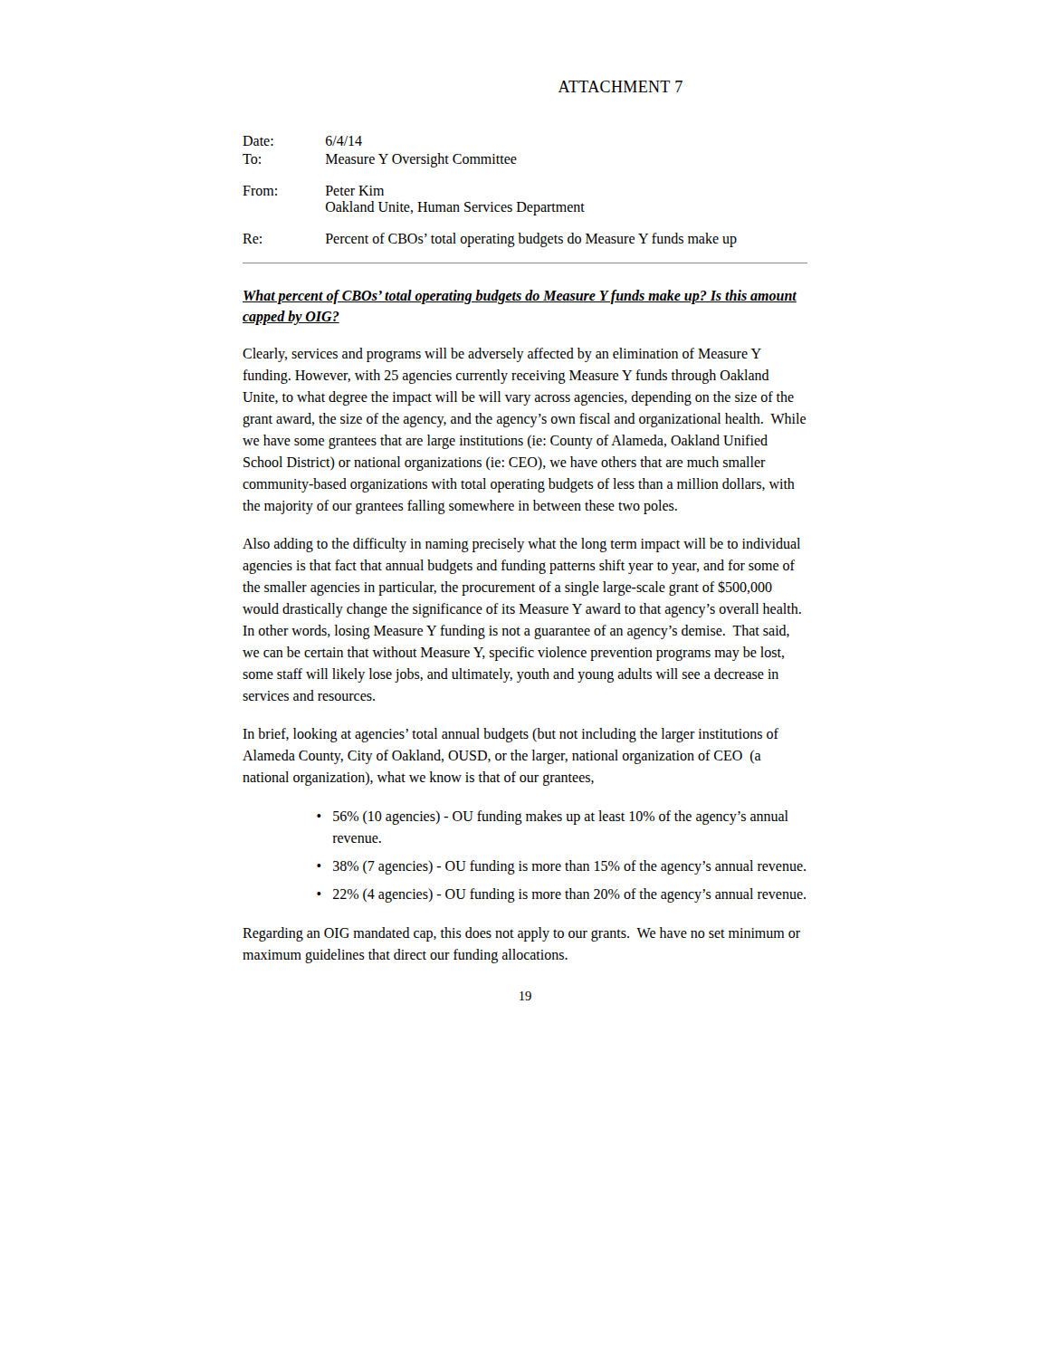ATTACHMENT 7
| Date: | 6/4/14 |
| To: | Measure Y Oversight Committee |
| From: | Peter Kim Oakland Unite, Human Services Department |
| Re: | Percent of CBOs’ total operating budgets do Measure Y funds make up |
What percent of CBOs’ total operating budgets do Measure Y funds make up? Is this amount capped by OIG?
Clearly, services and programs will be adversely affected by an elimination of Measure Y funding. However, with 25 agencies currently receiving Measure Y funds through Oakland Unite, to what degree the impact will be will vary across agencies, depending on the size of the grant award, the size of the agency, and the agency’s own fiscal and organizational health. While we have some grantees that are large institutions (ie: County of Alameda, Oakland Unified School District) or national organizations (ie: CEO), we have others that are much smaller community-based organizations with total operating budgets of less than a million dollars, with the majority of our grantees falling somewhere in between these two poles.
Also adding to the difficulty in naming precisely what the long term impact will be to individual agencies is that fact that annual budgets and funding patterns shift year to year, and for some of the smaller agencies in particular, the procurement of a single large-scale grant of $500,000 would drastically change the significance of its Measure Y award to that agency’s overall health. In other words, losing Measure Y funding is not a guarantee of an agency’s demise. That said, we can be certain that without Measure Y, specific violence prevention programs may be lost, some staff will likely lose jobs, and ultimately, youth and young adults will see a decrease in services and resources.
In brief, looking at agencies’ total annual budgets (but not including the larger institutions of Alameda County, City of Oakland, OUSD, or the larger, national organization of CEO (a national organization), what we know is that of our grantees,
56% (10 agencies) - OU funding makes up at least 10% of the agency’s annual revenue.
38% (7 agencies) - OU funding is more than 15% of the agency’s annual revenue.
22% (4 agencies) - OU funding is more than 20% of the agency’s annual revenue.
Regarding an OIG mandated cap, this does not apply to our grants. We have no set minimum or maximum guidelines that direct our funding allocations.
19